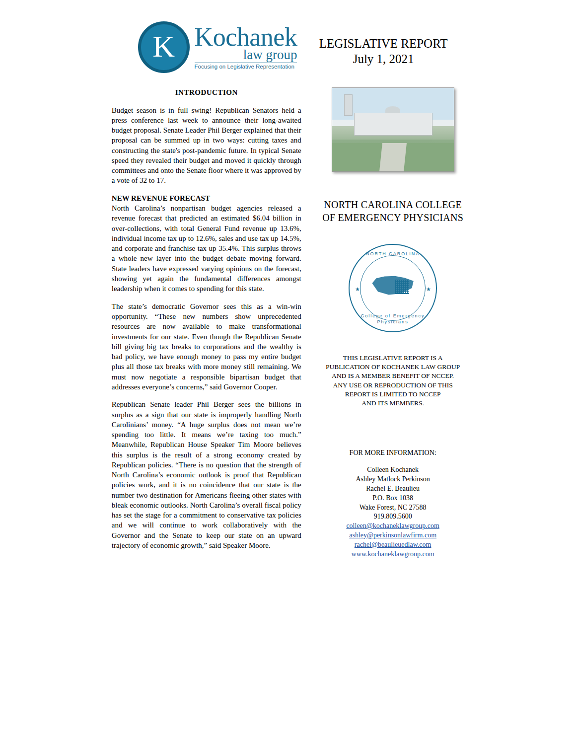K
Kochanek
law group
Focusing on Legislative Representation
LEGISLATIVE REPORT
July 1, 2021
INTRODUCTION
Budget season is in full swing! Republican Senators held a press conference last week to announce their long-awaited budget proposal. Senate Leader Phil Berger explained that their proposal can be summed up in two ways: cutting taxes and constructing the state's post-pandemic future. In typical Senate speed they revealed their budget and moved it quickly through committees and onto the Senate floor where it was approved by a vote of 32 to 17.
NEW REVENUE FORECAST
North Carolina’s nonpartisan budget agencies released a revenue forecast that predicted an estimated $6.04 billion in over-collections, with total General Fund revenue up 13.6%, individual income tax up to 12.6%, sales and use tax up 14.5%, and corporate and franchise tax up 35.4%. This surplus throws a whole new layer into the budget debate moving forward. State leaders have expressed varying opinions on the forecast, showing yet again the fundamental differences amongst leadership when it comes to spending for this state.
The state’s democratic Governor sees this as a win-win opportunity. “These new numbers show unprecedented resources are now available to make transformational investments for our state. Even though the Republican Senate bill giving big tax breaks to corporations and the wealthy is bad policy, we have enough money to pass my entire budget plus all those tax breaks with more money still remaining. We must now negotiate a responsible bipartisan budget that addresses everyone’s concerns,” said Governor Cooper.
Republican Senate leader Phil Berger sees the billions in surplus as a sign that our state is improperly handling North Carolinians’ money. “A huge surplus does not mean we’re spending too little. It means we’re taxing too much.” Meanwhile, Republican House Speaker Tim Moore believes this surplus is the result of a strong economy created by Republican policies. “There is no question that the strength of North Carolina’s economic outlook is proof that Republican policies work, and it is no coincidence that our state is the number two destination for Americans fleeing other states with bleak economic outlooks. North Carolina’s overall fiscal policy has set the stage for a commitment to conservative tax policies and we will continue to work collaboratively with the Governor and the Senate to keep our state on an upward trajectory of economic growth,” said Speaker Moore.
NORTH CAROLINA COLLEGE
OF EMERGENCY PHYSICIANS
NORTH CAROLINA
★
★
College of Emergency Physicians
THIS LEGISLATIVE REPORT IS A
PUBLICATION OF KOCHANEK LAW GROUP
AND IS A MEMBER BENEFIT OF NCCEP.
ANY USE OR REPRODUCTION OF THIS
REPORT IS LIMITED TO NCCEP
AND ITS MEMBERS.
FOR MORE INFORMATION:
Colleen Kochanek
Ashley Matlock Perkinson
Rachel E. Beaulieu
P.O. Box 1038
Wake Forest, NC 27588
919.809.5600
colleen@kochaneklawgroup.com
ashley@perkinsonlawfirm.com
rachel@beaulieuedlaw.com
www.kochaneklawgroup.com